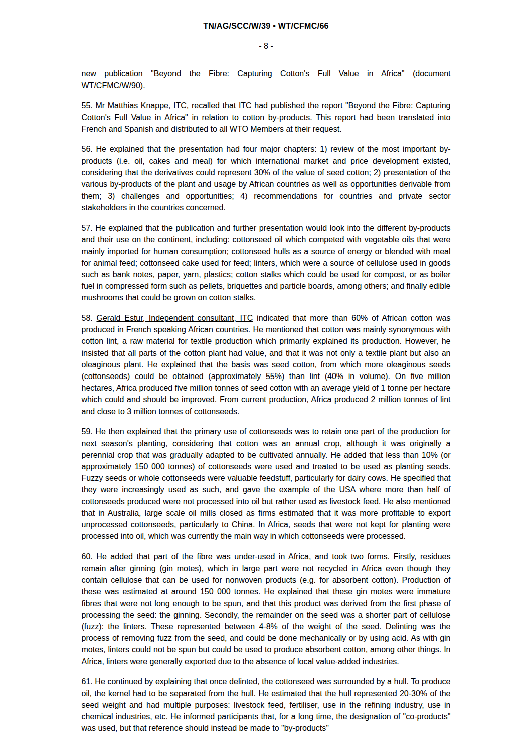TN/AG/SCC/W/39 • WT/CFMC/66
- 8 -
new publication "Beyond the Fibre: Capturing Cotton's Full Value in Africa" (document WT/CFMC/W/90).
55. Mr Matthias Knappe, ITC, recalled that ITC had published the report "Beyond the Fibre: Capturing Cotton's Full Value in Africa" in relation to cotton by-products. This report had been translated into French and Spanish and distributed to all WTO Members at their request.
56. He explained that the presentation had four major chapters: 1) review of the most important by-products (i.e. oil, cakes and meal) for which international market and price development existed, considering that the derivatives could represent 30% of the value of seed cotton; 2) presentation of the various by-products of the plant and usage by African countries as well as opportunities derivable from them; 3) challenges and opportunities; 4) recommendations for countries and private sector stakeholders in the countries concerned.
57. He explained that the publication and further presentation would look into the different by-products and their use on the continent, including: cottonseed oil which competed with vegetable oils that were mainly imported for human consumption; cottonseed hulls as a source of energy or blended with meal for animal feed; cottonseed cake used for feed; linters, which were a source of cellulose used in goods such as bank notes, paper, yarn, plastics; cotton stalks which could be used for compost, or as boiler fuel in compressed form such as pellets, briquettes and particle boards, among others; and finally edible mushrooms that could be grown on cotton stalks.
58. Gerald Estur, Independent consultant, ITC indicated that more than 60% of African cotton was produced in French speaking African countries. He mentioned that cotton was mainly synonymous with cotton lint, a raw material for textile production which primarily explained its production. However, he insisted that all parts of the cotton plant had value, and that it was not only a textile plant but also an oleaginous plant. He explained that the basis was seed cotton, from which more oleaginous seeds (cottonseeds) could be obtained (approximately 55%) than lint (40% in volume). On five million hectares, Africa produced five million tonnes of seed cotton with an average yield of 1 tonne per hectare which could and should be improved. From current production, Africa produced 2 million tonnes of lint and close to 3 million tonnes of cottonseeds.
59. He then explained that the primary use of cottonseeds was to retain one part of the production for next season's planting, considering that cotton was an annual crop, although it was originally a perennial crop that was gradually adapted to be cultivated annually. He added that less than 10% (or approximately 150 000 tonnes) of cottonseeds were used and treated to be used as planting seeds. Fuzzy seeds or whole cottonseeds were valuable feedstuff, particularly for dairy cows. He specified that they were increasingly used as such, and gave the example of the USA where more than half of cottonseeds produced were not processed into oil but rather used as livestock feed. He also mentioned that in Australia, large scale oil mills closed as firms estimated that it was more profitable to export unprocessed cottonseeds, particularly to China. In Africa, seeds that were not kept for planting were processed into oil, which was currently the main way in which cottonseeds were processed.
60. He added that part of the fibre was under-used in Africa, and took two forms. Firstly, residues remain after ginning (gin motes), which in large part were not recycled in Africa even though they contain cellulose that can be used for nonwoven products (e.g. for absorbent cotton). Production of these was estimated at around 150 000 tonnes. He explained that these gin motes were immature fibres that were not long enough to be spun, and that this product was derived from the first phase of processing the seed: the ginning. Secondly, the remainder on the seed was a shorter part of cellulose (fuzz): the linters. These represented between 4-8% of the weight of the seed. Delinting was the process of removing fuzz from the seed, and could be done mechanically or by using acid. As with gin motes, linters could not be spun but could be used to produce absorbent cotton, among other things. In Africa, linters were generally exported due to the absence of local value-added industries.
61. He continued by explaining that once delinted, the cottonseed was surrounded by a hull. To produce oil, the kernel had to be separated from the hull. He estimated that the hull represented 20-30% of the seed weight and had multiple purposes: livestock feed, fertiliser, use in the refining industry, use in chemical industries, etc. He informed participants that, for a long time, the designation of "co-products" was used, but that reference should instead be made to "by-products"